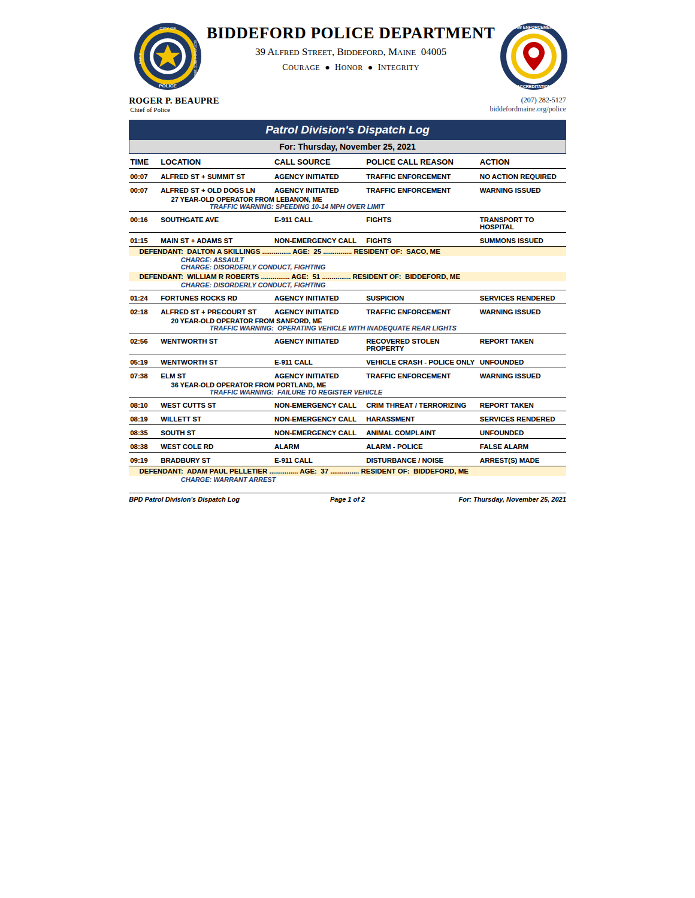CITY OF POLICE MAINE SERVING SINCE 1855
BIDDEFORD POLICE DEPARTMENT
39 ALFRED STREET, BIDDEFORD, MAINE 04005
COURAGE ● HONOR ● INTEGRITY
LAW ENFORCEMENT ACCREDITATION
ROGER P. BEAUPRE
Chief of Police
(207) 282-5127
biddefordmaine.org/police
Patrol Division's Dispatch Log
For: Thursday, November 25, 2021
| TIME | LOCATION | CALL SOURCE | POLICE CALL REASON | ACTION |
| --- | --- | --- | --- | --- |
| 00:07 | ALFRED ST + SUMMIT ST | AGENCY INITIATED | TRAFFIC ENFORCEMENT | NO ACTION REQUIRED |
| 00:07 | ALFRED ST + OLD DOGS LN | AGENCY INITIATED | TRAFFIC ENFORCEMENT | WARNING ISSUED |
| | 27 YEAR-OLD OPERATOR FROM LEBANON, ME TRAFFIC WARNING: SPEEDING 10-14 MPH OVER LIMIT |
| 00:16 | SOUTHGATE AVE | E-911 CALL | FIGHTS | TRANSPORT TO HOSPITAL |
| 01:15 | MAIN ST + ADAMS ST | NON-EMERGENCY CALL | FIGHTS | SUMMONS ISSUED |
| DEFENDANT: DALTON A SKILLINGS ............... AGE: 25 ............... RESIDENT OF: SACO, ME |
| | CHARGE: ASSAULT CHARGE: DISORDERLY CONDUCT, FIGHTING |
| DEFENDANT: WILLIAM R ROBERTS ............... AGE: 51 ............... RESIDENT OF: BIDDEFORD, ME |
| | CHARGE: DISORDERLY CONDUCT, FIGHTING |
| 01:24 | FORTUNES ROCKS RD | AGENCY INITIATED | SUSPICION | SERVICES RENDERED |
| 02:18 | ALFRED ST + PRECOURT ST | AGENCY INITIATED | TRAFFIC ENFORCEMENT | WARNING ISSUED |
| | 20 YEAR-OLD OPERATOR FROM SANFORD, ME TRAFFIC WARNING: OPERATING VEHICLE WITH INADEQUATE REAR LIGHTS |
| 02:56 | WENTWORTH ST | AGENCY INITIATED | RECOVERED STOLEN PROPERTY | REPORT TAKEN |
| 05:19 | WENTWORTH ST | E-911 CALL | VEHICLE CRASH - POLICE ONLY | UNFOUNDED |
| 07:38 | ELM ST | AGENCY INITIATED | TRAFFIC ENFORCEMENT | WARNING ISSUED |
| | 36 YEAR-OLD OPERATOR FROM PORTLAND, ME TRAFFIC WARNING: FAILURE TO REGISTER VEHICLE |
| 08:10 | WEST CUTTS ST | NON-EMERGENCY CALL | CRIM THREAT / TERRORIZING | REPORT TAKEN |
| 08:19 | WILLETT ST | NON-EMERGENCY CALL | HARASSMENT | SERVICES RENDERED |
| 08:35 | SOUTH ST | NON-EMERGENCY CALL | ANIMAL COMPLAINT | UNFOUNDED |
| 08:38 | WEST COLE RD | ALARM | ALARM - POLICE | FALSE ALARM |
| 09:19 | BRADBURY ST | E-911 CALL | DISTURBANCE / NOISE | ARREST(S) MADE |
| DEFENDANT: ADAM PAUL PELLETIER ............... AGE: 37 ............... RESIDENT OF: BIDDEFORD, ME |
| | CHARGE: WARRANT ARREST |
BPD Patrol Division's Dispatch Log
Page 1 of 2
For: Thursday, November 25, 2021